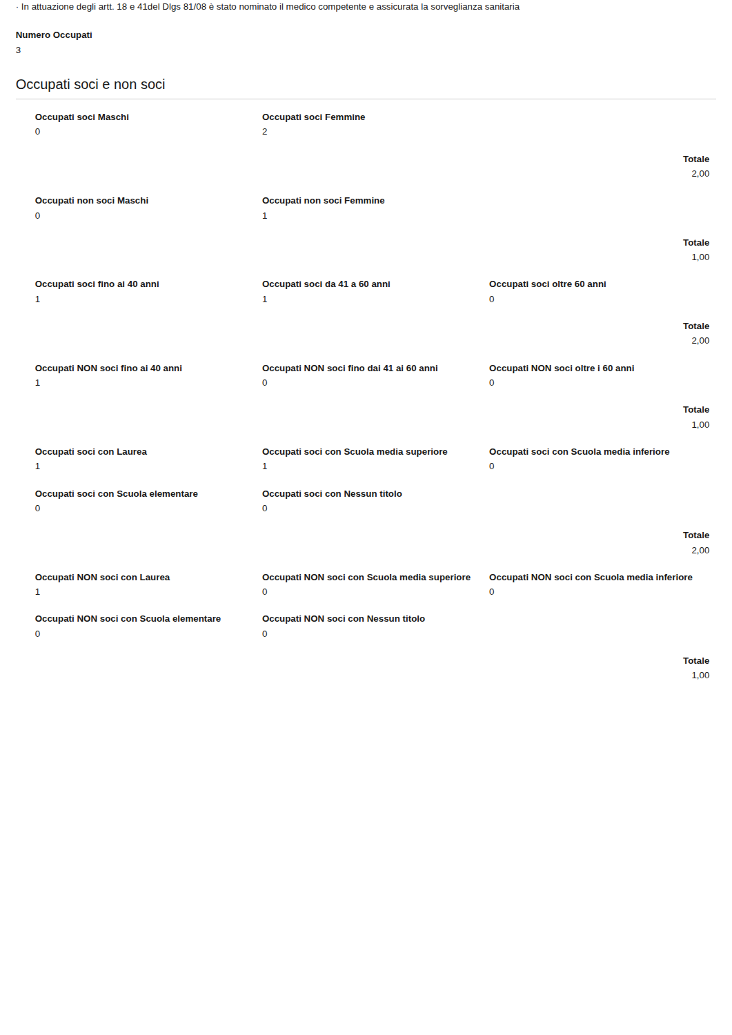· In attuazione degli artt. 18 e 41del Dlgs 81/08 è stato nominato il medico competente e assicurata la sorveglianza sanitaria
Numero Occupati
3
Occupati soci e non soci
| Occupati soci Maschi 0 | Occupati soci Femmine 2 | |
| Totale 2,00 |
| Occupati non soci Maschi 0 | Occupati non soci Femmine 1 | |
| Totale 1,00 |
| Occupati soci fino ai 40 anni 1 | Occupati soci da 41 a 60 anni 1 | Occupati soci oltre 60 anni 0 |
| Totale 2,00 |
| Occupati NON soci fino ai 40 anni 1 | Occupati NON soci fino dai 41 ai 60 anni 0 | Occupati NON soci oltre i 60 anni 0 |
| Totale 1,00 |
| Occupati soci con Laurea 1 | Occupati soci con Scuola media superiore 1 | Occupati soci con Scuola media inferiore 0 |
| Occupati soci con Scuola elementare 0 | Occupati soci con Nessun titolo 0 | |
| Totale 2,00 |
| Occupati NON soci con Laurea 1 | Occupati NON soci con Scuola media superiore 0 | Occupati NON soci con Scuola media inferiore 0 |
| Occupati NON soci con Scuola elementare 0 | Occupati NON soci con Nessun titolo 0 | |
| Totale 1,00 |